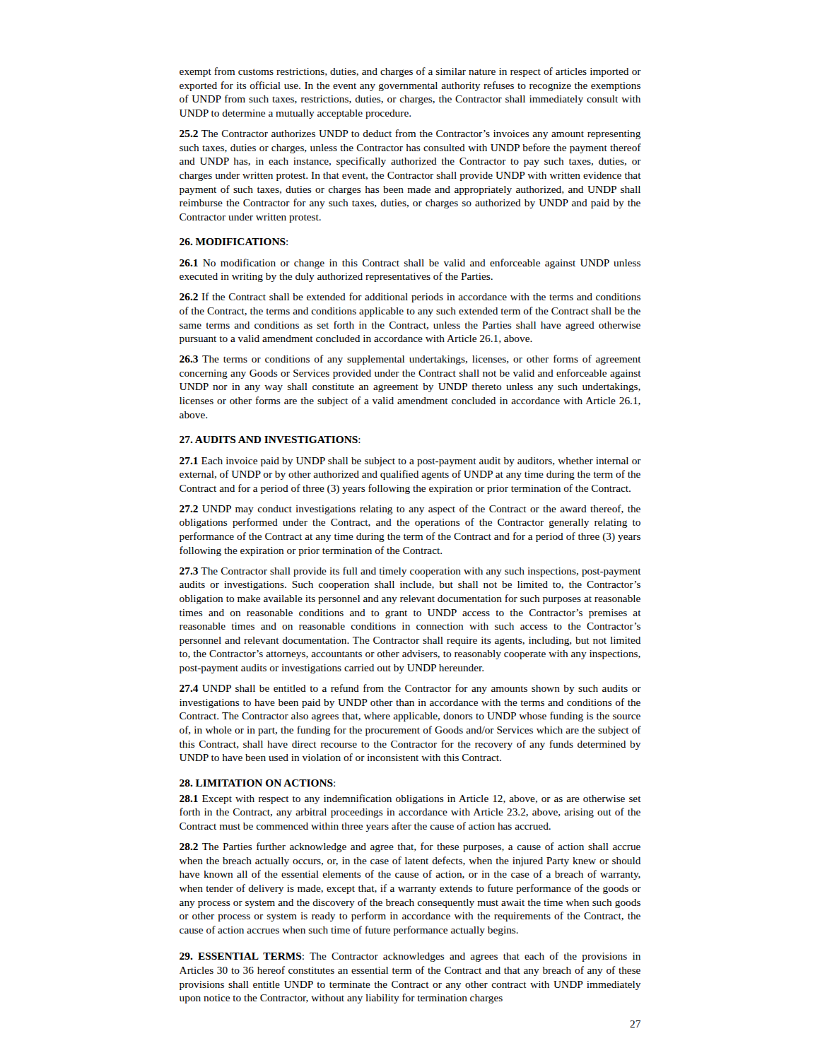exempt from customs restrictions, duties, and charges of a similar nature in respect of articles imported or exported for its official use. In the event any governmental authority refuses to recognize the exemptions of UNDP from such taxes, restrictions, duties, or charges, the Contractor shall immediately consult with UNDP to determine a mutually acceptable procedure.
25.2 The Contractor authorizes UNDP to deduct from the Contractor’s invoices any amount representing such taxes, duties or charges, unless the Contractor has consulted with UNDP before the payment thereof and UNDP has, in each instance, specifically authorized the Contractor to pay such taxes, duties, or charges under written protest. In that event, the Contractor shall provide UNDP with written evidence that payment of such taxes, duties or charges has been made and appropriately authorized, and UNDP shall reimburse the Contractor for any such taxes, duties, or charges so authorized by UNDP and paid by the Contractor under written protest.
26. MODIFICATIONS:
26.1 No modification or change in this Contract shall be valid and enforceable against UNDP unless executed in writing by the duly authorized representatives of the Parties.
26.2 If the Contract shall be extended for additional periods in accordance with the terms and conditions of the Contract, the terms and conditions applicable to any such extended term of the Contract shall be the same terms and conditions as set forth in the Contract, unless the Parties shall have agreed otherwise pursuant to a valid amendment concluded in accordance with Article 26.1, above.
26.3 The terms or conditions of any supplemental undertakings, licenses, or other forms of agreement concerning any Goods or Services provided under the Contract shall not be valid and enforceable against UNDP nor in any way shall constitute an agreement by UNDP thereto unless any such undertakings, licenses or other forms are the subject of a valid amendment concluded in accordance with Article 26.1, above.
27. AUDITS AND INVESTIGATIONS:
27.1 Each invoice paid by UNDP shall be subject to a post-payment audit by auditors, whether internal or external, of UNDP or by other authorized and qualified agents of UNDP at any time during the term of the Contract and for a period of three (3) years following the expiration or prior termination of the Contract.
27.2 UNDP may conduct investigations relating to any aspect of the Contract or the award thereof, the obligations performed under the Contract, and the operations of the Contractor generally relating to performance of the Contract at any time during the term of the Contract and for a period of three (3) years following the expiration or prior termination of the Contract.
27.3 The Contractor shall provide its full and timely cooperation with any such inspections, post-payment audits or investigations. Such cooperation shall include, but shall not be limited to, the Contractor’s obligation to make available its personnel and any relevant documentation for such purposes at reasonable times and on reasonable conditions and to grant to UNDP access to the Contractor’s premises at reasonable times and on reasonable conditions in connection with such access to the Contractor’s personnel and relevant documentation. The Contractor shall require its agents, including, but not limited to, the Contractor’s attorneys, accountants or other advisers, to reasonably cooperate with any inspections, post-payment audits or investigations carried out by UNDP hereunder.
27.4 UNDP shall be entitled to a refund from the Contractor for any amounts shown by such audits or investigations to have been paid by UNDP other than in accordance with the terms and conditions of the Contract. The Contractor also agrees that, where applicable, donors to UNDP whose funding is the source of, in whole or in part, the funding for the procurement of Goods and/or Services which are the subject of this Contract, shall have direct recourse to the Contractor for the recovery of any funds determined by UNDP to have been used in violation of or inconsistent with this Contract.
28. LIMITATION ON ACTIONS:
28.1 Except with respect to any indemnification obligations in Article 12, above, or as are otherwise set forth in the Contract, any arbitral proceedings in accordance with Article 23.2, above, arising out of the Contract must be commenced within three years after the cause of action has accrued.
28.2 The Parties further acknowledge and agree that, for these purposes, a cause of action shall accrue when the breach actually occurs, or, in the case of latent defects, when the injured Party knew or should have known all of the essential elements of the cause of action, or in the case of a breach of warranty, when tender of delivery is made, except that, if a warranty extends to future performance of the goods or any process or system and the discovery of the breach consequently must await the time when such goods or other process or system is ready to perform in accordance with the requirements of the Contract, the cause of action accrues when such time of future performance actually begins.
29. ESSENTIAL TERMS: The Contractor acknowledges and agrees that each of the provisions in Articles 30 to 36 hereof constitutes an essential term of the Contract and that any breach of any of these provisions shall entitle UNDP to terminate the Contract or any other contract with UNDP immediately upon notice to the Contractor, without any liability for termination charges
27